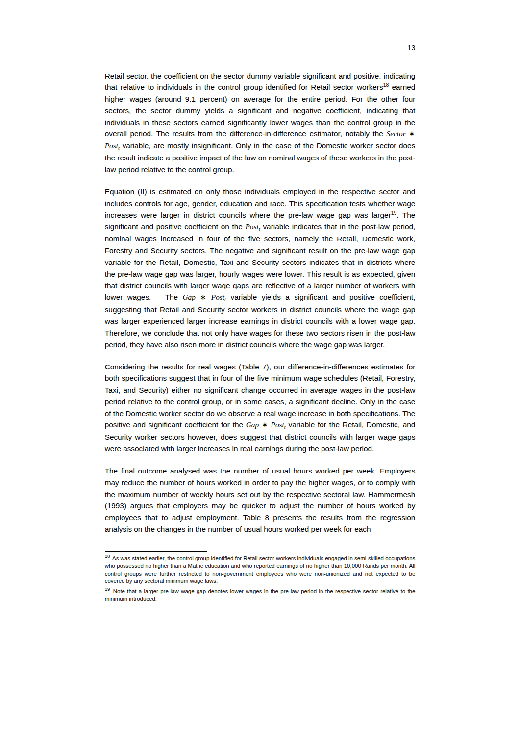13
Retail sector, the coefficient on the sector dummy variable significant and positive, indicating that relative to individuals in the control group identified for Retail sector workers18 earned higher wages (around 9.1 percent) on average for the entire period. For the other four sectors, the sector dummy yields a significant and negative coefficient, indicating that individuals in these sectors earned significantly lower wages than the control group in the overall period. The results from the difference-in-difference estimator, notably the Sector ∗ Postt variable, are mostly insignificant. Only in the case of the Domestic worker sector does the result indicate a positive impact of the law on nominal wages of these workers in the post-law period relative to the control group.
Equation (II) is estimated on only those individuals employed in the respective sector and includes controls for age, gender, education and race. This specification tests whether wage increases were larger in district councils where the pre-law wage gap was larger19. The significant and positive coefficient on the Postt variable indicates that in the post-law period, nominal wages increased in four of the five sectors, namely the Retail, Domestic work, Forestry and Security sectors. The negative and significant result on the pre-law wage gap variable for the Retail, Domestic, Taxi and Security sectors indicates that in districts where the pre-law wage gap was larger, hourly wages were lower. This result is as expected, given that district councils with larger wage gaps are reflective of a larger number of workers with lower wages. The Gap ∗ Postt variable yields a significant and positive coefficient, suggesting that Retail and Security sector workers in district councils where the wage gap was larger experienced larger increase earnings in district councils with a lower wage gap. Therefore, we conclude that not only have wages for these two sectors risen in the post-law period, they have also risen more in district councils where the wage gap was larger.
Considering the results for real wages (Table 7), our difference-in-differences estimates for both specifications suggest that in four of the five minimum wage schedules (Retail, Forestry, Taxi, and Security) either no significant change occurred in average wages in the post-law period relative to the control group, or in some cases, a significant decline. Only in the case of the Domestic worker sector do we observe a real wage increase in both specifications. The positive and significant coefficient for the Gap ∗ Postt variable for the Retail, Domestic, and Security worker sectors however, does suggest that district councils with larger wage gaps were associated with larger increases in real earnings during the post-law period.
The final outcome analysed was the number of usual hours worked per week. Employers may reduce the number of hours worked in order to pay the higher wages, or to comply with the maximum number of weekly hours set out by the respective sectoral law. Hammermesh (1993) argues that employers may be quicker to adjust the number of hours worked by employees that to adjust employment. Table 8 presents the results from the regression analysis on the changes in the number of usual hours worked per week for each
18 As was stated earlier, the control group identified for Retail sector workers individuals engaged in semi-skilled occupations who possessed no higher than a Matric education and who reported earnings of no higher than 10,000 Rands per month. All control groups were further restricted to non-government employees who were non-unionized and not expected to be covered by any sectoral minimum wage laws.
19 Note that a larger pre-law wage gap denotes lower wages in the pre-law period in the respective sector relative to the minimum introduced.